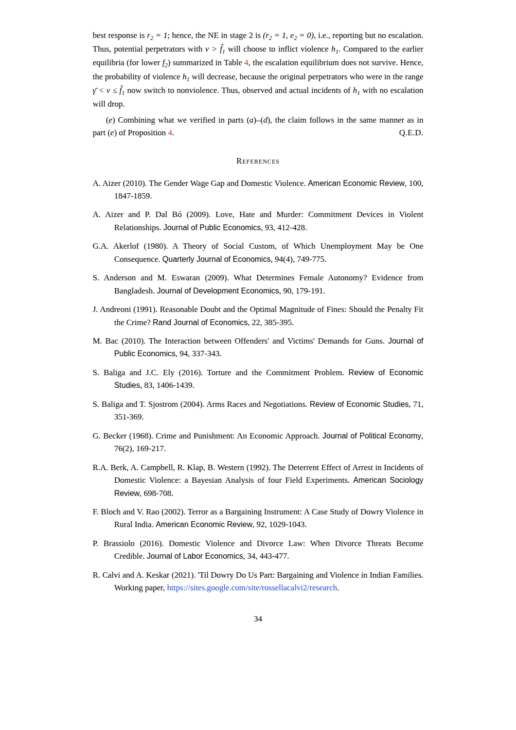best response is r2 = 1; hence, the NE in stage 2 is (r2 = 1, e2 = 0), i.e., reporting but no escalation. Thus, potential perpetrators with ν > f̂1 will choose to inflict violence h1. Compared to the earlier equilibria (for lower f2) summarized in Table 4, the escalation equilibrium does not survive. Hence, the probability of violence h1 will decrease, because the original perpetrators who were in the range γ̄ < ν ≤ f̂1 now switch to nonviolence. Thus, observed and actual incidents of h1 with no escalation will drop.
(e) Combining what we verified in parts (a)–(d), the claim follows in the same manner as in part (e) of Proposition 4. Q.E.D.
References
A. Aizer (2010). The Gender Wage Gap and Domestic Violence. American Economic Review, 100, 1847-1859.
A. Aizer and P. Dal Bó (2009). Love, Hate and Murder: Commitment Devices in Violent Relationships. Journal of Public Economics, 93, 412-428.
G.A. Akerlof (1980). A Theory of Social Custom, of Which Unemployment May be One Consequence. Quarterly Journal of Economics, 94(4), 749-775.
S. Anderson and M. Eswaran (2009). What Determines Female Autonomy? Evidence from Bangladesh. Journal of Development Economics, 90, 179-191.
J. Andreoni (1991). Reasonable Doubt and the Optimal Magnitude of Fines: Should the Penalty Fit the Crime? Rand Journal of Economics, 22, 385-395.
M. Bac (2010). The Interaction between Offenders' and Victims' Demands for Guns. Journal of Public Economics, 94, 337-343.
S. Baliga and J.C. Ely (2016). Torture and the Commitment Problem. Review of Economic Studies, 83, 1406-1439.
S. Baliga and T. Sjostrom (2004). Arms Races and Negotiations. Review of Economic Studies, 71, 351-369.
G. Becker (1968). Crime and Punishment: An Economic Approach. Journal of Political Economy, 76(2), 169-217.
R.A. Berk, A. Campbell, R. Klap, B. Western (1992). The Deterrent Effect of Arrest in Incidents of Domestic Violence: a Bayesian Analysis of four Field Experiments. American Sociology Review, 698-708.
F. Bloch and V. Rao (2002). Terror as a Bargaining Instrument: A Case Study of Dowry Violence in Rural India. American Economic Review, 92, 1029-1043.
P. Brassiolo (2016). Domestic Violence and Divorce Law: When Divorce Threats Become Credible. Journal of Labor Economics, 34, 443-477.
R. Calvi and A. Keskar (2021). 'Til Dowry Do Us Part: Bargaining and Violence in Indian Families. Working paper, https://sites.google.com/site/rossellacalvi2/research.
34